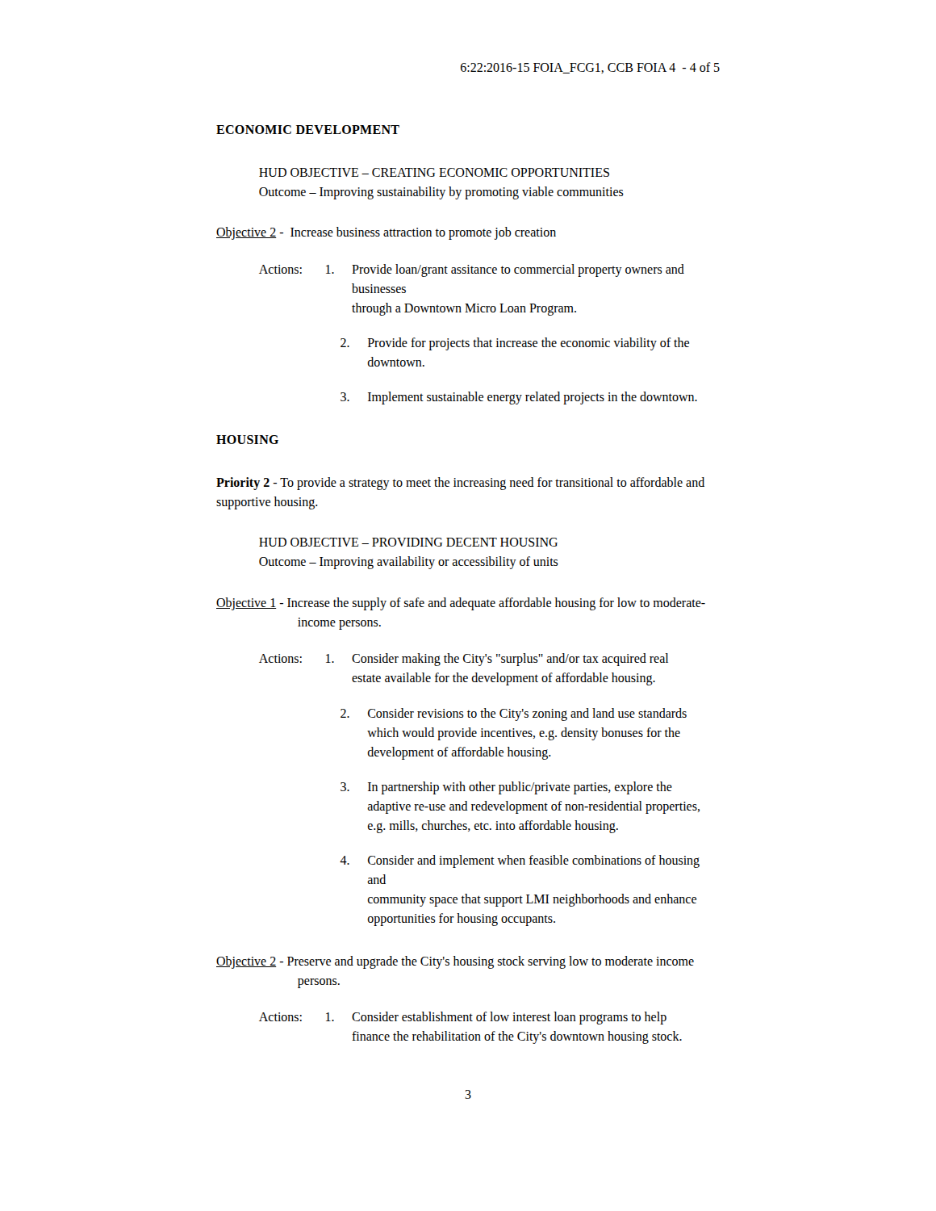6:22:2016-15 FOIA_FCG1, CCB FOIA 4 - 4 of 5
ECONOMIC DEVELOPMENT
HUD OBJECTIVE – CREATING ECONOMIC OPPORTUNITIES
Outcome – Improving sustainability by promoting viable communities
Objective 2 - Increase business attraction to promote job creation
Actions:
1. Provide loan/grant assitance to commercial property owners and businesses
through a Downtown Micro Loan Program.
2. Provide for projects that increase the economic viability of the downtown.
3. Implement sustainable energy related projects in the downtown.
HOUSING
Priority 2 - To provide a strategy to meet the increasing need for transitional to affordable and supportive housing.
HUD OBJECTIVE – PROVIDING DECENT HOUSING
Outcome – Improving availability or accessibility of units
Objective 1 - Increase the supply of safe and adequate affordable housing for low to moderate-income persons.
Actions:
1. Consider making the City's "surplus" and/or tax acquired real
estate available for the development of affordable housing.
2. Consider revisions to the City's zoning and land use standards
which would provide incentives, e.g. density bonuses for the
development of affordable housing.
3. In partnership with other public/private parties, explore the
adaptive re-use and redevelopment of non-residential properties,
e.g. mills, churches, etc. into affordable housing.
4. Consider and implement when feasible combinations of housing and
community space that support LMI neighborhoods and enhance
opportunities for housing occupants.
Objective 2 - Preserve and upgrade the City's housing stock serving low to moderate income persons.
Actions:
1. Consider establishment of low interest loan programs to help
finance the rehabilitation of the City's downtown housing stock.
3